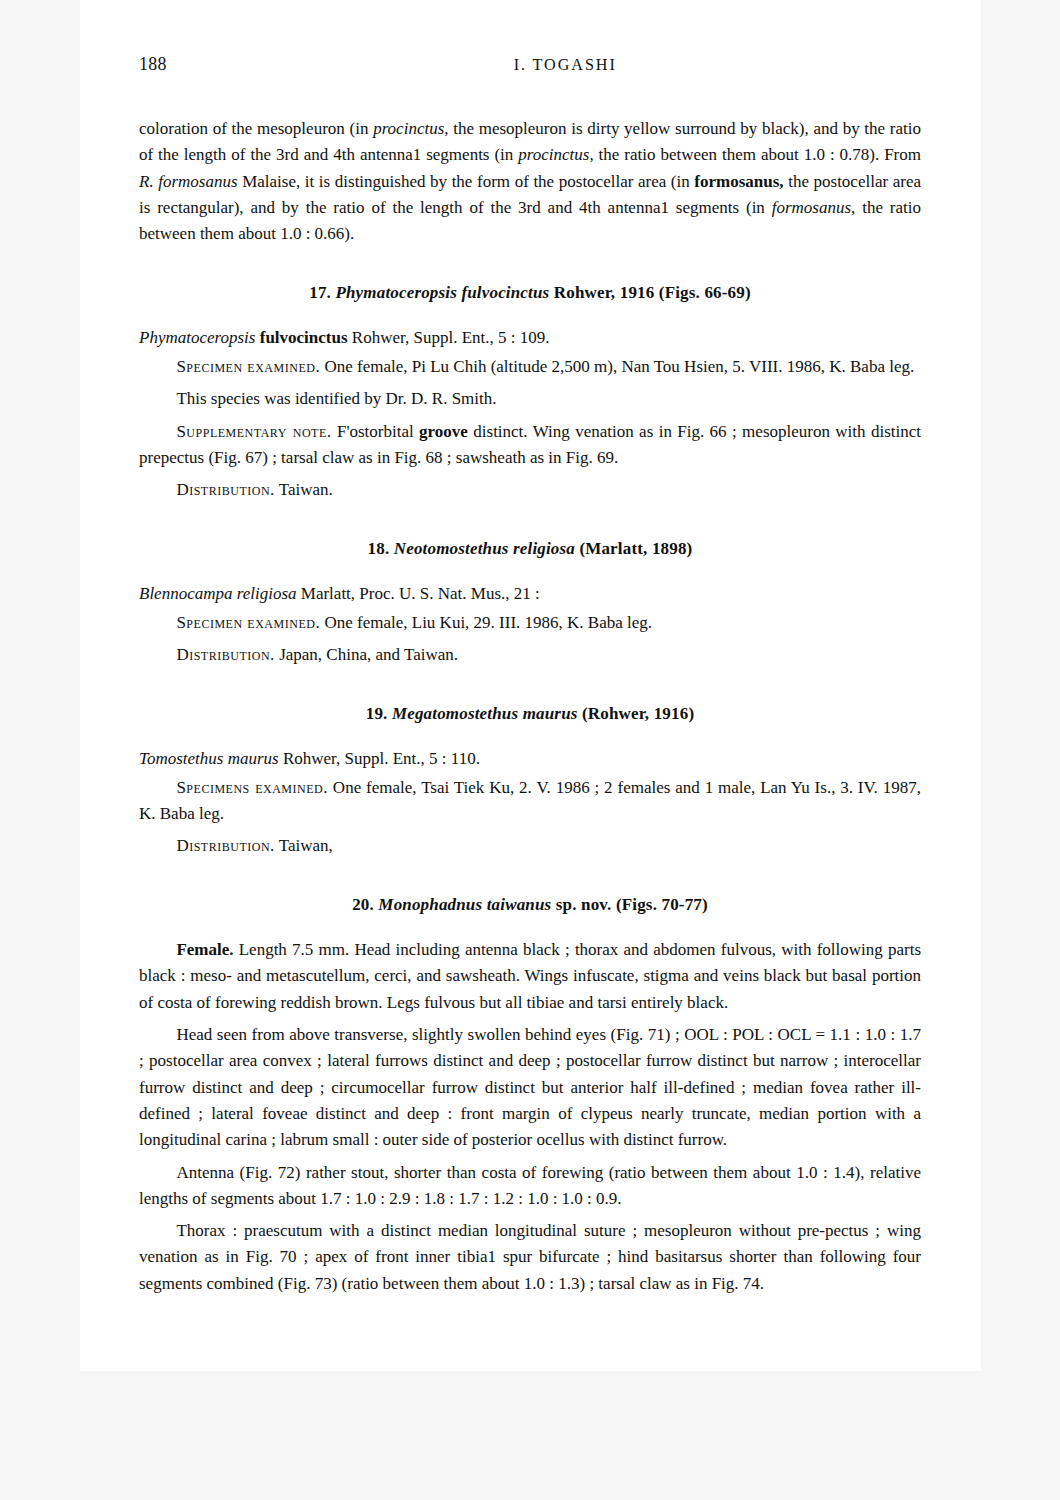188
I. TOGASHI
coloration of the mesopleuron (in procinctus, the mesopleuron is dirty yellow surround by black), and by the ratio of the length of the 3rd and 4th antenna1 segments (in procinctus, the ratio between them about 1.0 : 0.78). From R. formosanus Malaise, it is distinguished by the form of the postocellar area (in formosanus, the postocellar area is rectangular), and by the ratio of the length of the 3rd and 4th antenna1 segments (in formosanus, the ratio between them about 1.0 : 0.66).
17. Phymatoceropsis fulvocinctus Rohwer, 1916 (Figs. 66-69)
Phymatoceropsis fulvocinctus Rohwer, Suppl. Ent., 5 : 109.
Specimen examined. One female, Pi Lu Chih (altitude 2,500 m), Nan Tou Hsien, 5. VIII. 1986, K. Baba leg.
This species was identified by Dr. D. R. Smith.
Supplementary note. F'ostorbital groove distinct. Wing venation as in Fig. 66 ; mesopleuron with distinct prepectus (Fig. 67) ; tarsal claw as in Fig. 68 ; sawsheath as in Fig. 69.
Distribution. Taiwan.
18. Neotomostethus religiosa (Marlatt, 1898)
Blennocampa religiosa Marlatt, Proc. U. S. Nat. Mus., 21 :
Specimen examined. One female, Liu Kui, 29. III. 1986, K. Baba leg.
Distribution. Japan, China, and Taiwan.
19. Megatomostethus maurus (Rohwer, 1916)
Tomostethus maurus Rohwer, Suppl. Ent., 5 : 110.
Specimens examined. One female, Tsai Tiek Ku, 2. V. 1986 ; 2 females and 1 male, Lan Yu Is., 3. IV. 1987, K. Baba leg.
Distribution. Taiwan,
20. Monophadnus taiwanus sp. nov. (Figs. 70-77)
Female. Length 7.5 mm. Head including antenna black ; thorax and abdomen fulvous, with following parts black : meso- and metascutellum, cerci, and sawsheath. Wings infuscate, stigma and veins black but basal portion of costa of forewing reddish brown. Legs fulvous but all tibiae and tarsi entirely black.
Head seen from above transverse, slightly swollen behind eyes (Fig. 71) ; OOL : POL : OCL = 1.1 : 1.0 : 1.7 ; postocellar area convex ; lateral furrows distinct and deep ; postocellar furrow distinct but narrow ; interocellar furrow distinct and deep ; circumocellar furrow distinct but anterior half ill-defined ; median fovea rather ill-defined ; lateral foveae distinct and deep : front margin of clypeus nearly truncate, median portion with a longitudinal carina ; labrum small : outer side of posterior ocellus with distinct furrow.
Antenna (Fig. 72) rather stout, shorter than costa of forewing (ratio between them about 1.0 : 1.4), relative lengths of segments about 1.7 : 1.0 : 2.9 : 1.8 : 1.7 : 1.2 : 1.0 : 1.0 : 0.9.
Thorax : praescutum with a distinct median longitudinal suture ; mesopleuron without pre-pectus ; wing venation as in Fig. 70 ; apex of front inner tibia1 spur bifurcate ; hind basitarsus shorter than following four segments combined (Fig. 73) (ratio between them about 1.0 : 1.3) ; tarsal claw as in Fig. 74.